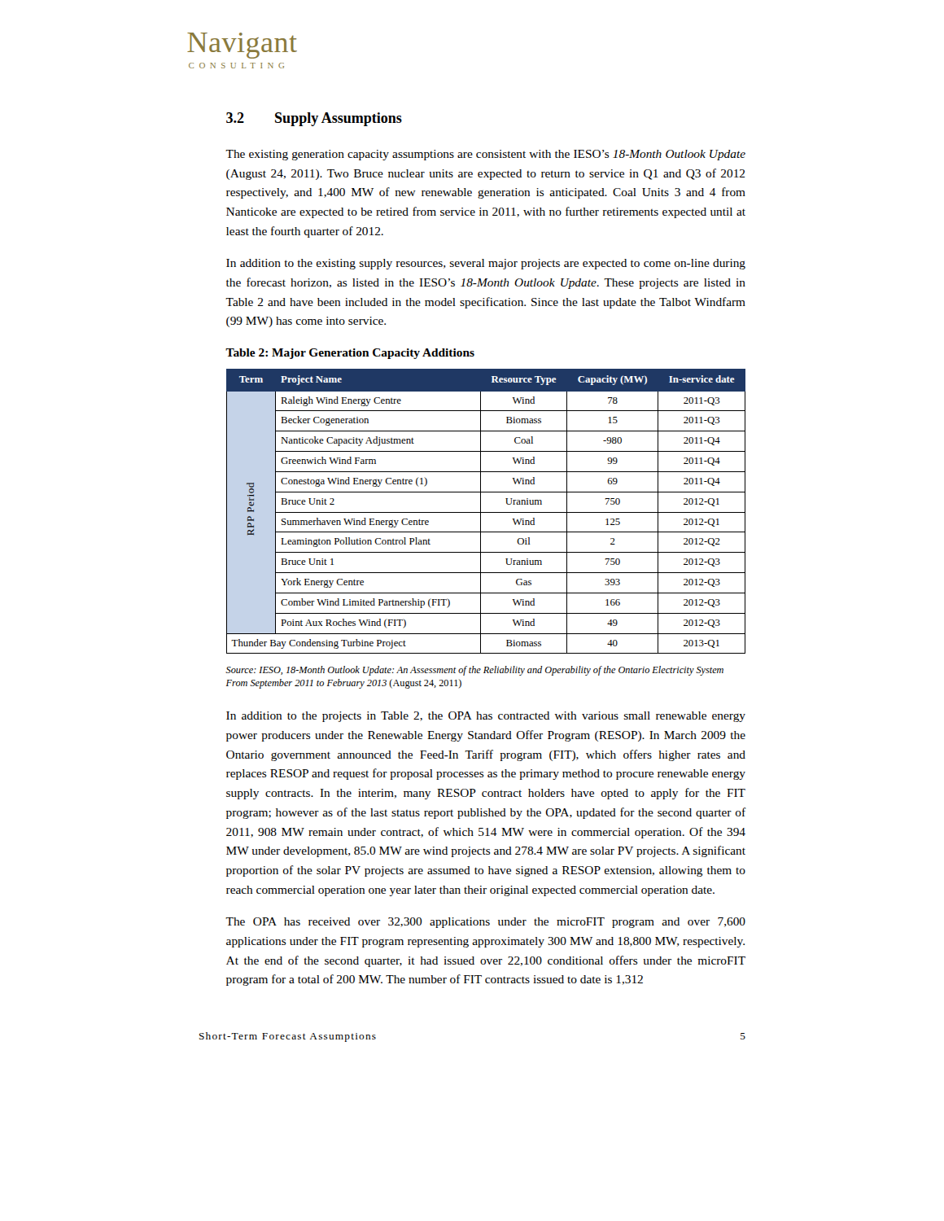Navigant
CONSULTING
3.2 Supply Assumptions
The existing generation capacity assumptions are consistent with the IESO’s 18-Month Outlook Update (August 24, 2011). Two Bruce nuclear units are expected to return to service in Q1 and Q3 of 2012 respectively, and 1,400 MW of new renewable generation is anticipated. Coal Units 3 and 4 from Nanticoke are expected to be retired from service in 2011, with no further retirements expected until at least the fourth quarter of 2012.
In addition to the existing supply resources, several major projects are expected to come on-line during the forecast horizon, as listed in the IESO’s 18-Month Outlook Update. These projects are listed in Table 2 and have been included in the model specification. Since the last update the Talbot Windfarm (99 MW) has come into service.
Table 2: Major Generation Capacity Additions
| Term | Project Name | Resource Type | Capacity (MW) | In-service date |
| --- | --- | --- | --- | --- |
| RPP Period | Raleigh Wind Energy Centre | Wind | 78 | 2011-Q3 |
| Becker Cogeneration | Biomass | 15 | 2011-Q3 |
| Nanticoke Capacity Adjustment | Coal | -980 | 2011-Q4 |
| Greenwich Wind Farm | Wind | 99 | 2011-Q4 |
| Conestoga Wind Energy Centre (1) | Wind | 69 | 2011-Q4 |
| Bruce Unit 2 | Uranium | 750 | 2012-Q1 |
| Summerhaven Wind Energy Centre | Wind | 125 | 2012-Q1 |
| Leamington Pollution Control Plant | Oil | 2 | 2012-Q2 |
| Bruce Unit 1 | Uranium | 750 | 2012-Q3 |
| York Energy Centre | Gas | 393 | 2012-Q3 |
| Comber Wind Limited Partnership (FIT) | Wind | 166 | 2012-Q3 |
| Point Aux Roches Wind (FIT) | Wind | 49 | 2012-Q3 |
| Thunder Bay Condensing Turbine Project | Biomass | 40 | 2013-Q1 |
Source: IESO, 18-Month Outlook Update: An Assessment of the Reliability and Operability of the Ontario Electricity System From September 2011 to February 2013 (August 24, 2011)
In addition to the projects in Table 2, the OPA has contracted with various small renewable energy power producers under the Renewable Energy Standard Offer Program (RESOP). In March 2009 the Ontario government announced the Feed-In Tariff program (FIT), which offers higher rates and replaces RESOP and request for proposal processes as the primary method to procure renewable energy supply contracts. In the interim, many RESOP contract holders have opted to apply for the FIT program; however as of the last status report published by the OPA, updated for the second quarter of 2011, 908 MW remain under contract, of which 514 MW were in commercial operation. Of the 394 MW under development, 85.0 MW are wind projects and 278.4 MW are solar PV projects. A significant proportion of the solar PV projects are assumed to have signed a RESOP extension, allowing them to reach commercial operation one year later than their original expected commercial operation date.
The OPA has received over 32,300 applications under the microFIT program and over 7,600 applications under the FIT program representing approximately 300 MW and 18,800 MW, respectively. At the end of the second quarter, it had issued over 22,100 conditional offers under the microFIT program for a total of 200 MW. The number of FIT contracts issued to date is 1,312
Short-Term Forecast Assumptions
5